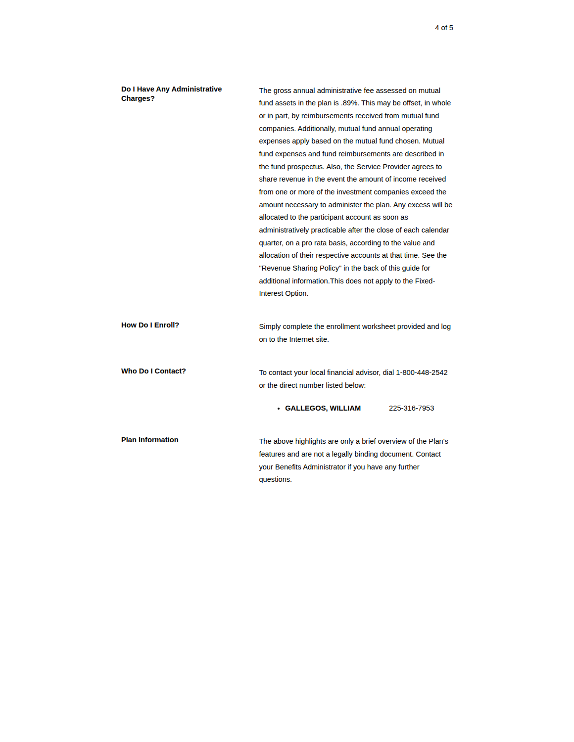4 of 5
| Do I Have Any Administrative Charges? | The gross annual administrative fee assessed on mutual fund assets in the plan is .89%. This may be offset, in whole or in part, by reimbursements received from mutual fund companies. Additionally, mutual fund annual operating expenses apply based on the mutual fund chosen. Mutual fund expenses and fund reimbursements are described in the fund prospectus. Also, the Service Provider agrees to share revenue in the event the amount of income received from one or more of the investment companies exceed the amount necessary to administer the plan. Any excess will be allocated to the participant account as soon as administratively practicable after the close of each calendar quarter, on a pro rata basis, according to the value and allocation of their respective accounts at that time. See the "Revenue Sharing Policy" in the back of this guide for additional information.This does not apply to the Fixed-Interest Option. |
| How Do I Enroll? | Simply complete the enrollment worksheet provided and log on to the Internet site. |
| Who Do I Contact? | To contact your local financial advisor, dial 1-800-448-2542 or the direct number listed below: GALLEGOS, WILLIAM 225-316-7953 |
| Plan Information | The above highlights are only a brief overview of the Plan's features and are not a legally binding document. Contact your Benefits Administrator if you have any further questions. |